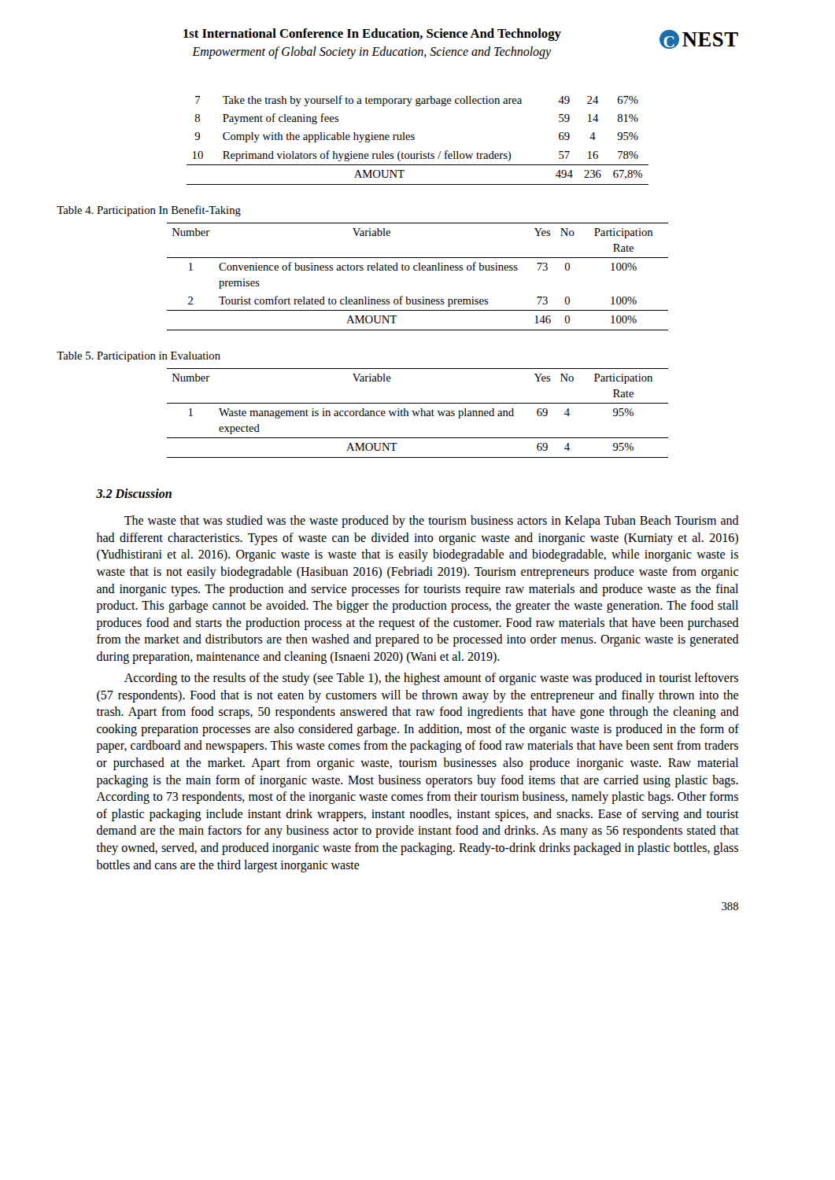1st International Conference In Education, Science And Technology
Empowerment of Global Society in Education, Science and Technology
CNEST
| 7 | Take the trash by yourself to a temporary garbage collection area | 49 | 24 | 67% |
| 8 | Payment of cleaning fees | 59 | 14 | 81% |
| 9 | Comply with the applicable hygiene rules | 69 | 4 | 95% |
| 10 | Reprimand violators of hygiene rules (tourists / fellow traders) | 57 | 16 | 78% |
| | AMOUNT | 494 | 236 | 67,8% |
Table 4. Participation In Benefit-Taking
| Number | Variable | Yes | No | Participation Rate |
| --- | --- | --- | --- | --- |
| 1 | Convenience of business actors related to cleanliness of business premises | 73 | 0 | 100% |
| 2 | Tourist comfort related to cleanliness of business premises | 73 | 0 | 100% |
| | AMOUNT | 146 | 0 | 100% |
Table 5. Participation in Evaluation
| Number | Variable | Yes | No | Participation Rate |
| --- | --- | --- | --- | --- |
| 1 | Waste management is in accordance with what was planned and expected | 69 | 4 | 95% |
| | AMOUNT | 69 | 4 | 95% |
3.2 Discussion
The waste that was studied was the waste produced by the tourism business actors in Kelapa Tuban Beach Tourism and had different characteristics. Types of waste can be divided into organic waste and inorganic waste (Kurniaty et al. 2016) (Yudhistirani et al. 2016). Organic waste is waste that is easily biodegradable and biodegradable, while inorganic waste is waste that is not easily biodegradable (Hasibuan 2016) (Febriadi 2019). Tourism entrepreneurs produce waste from organic and inorganic types. The production and service processes for tourists require raw materials and produce waste as the final product. This garbage cannot be avoided. The bigger the production process, the greater the waste generation. The food stall produces food and starts the production process at the request of the customer. Food raw materials that have been purchased from the market and distributors are then washed and prepared to be processed into order menus. Organic waste is generated during preparation, maintenance and cleaning (Isnaeni 2020) (Wani et al. 2019).
According to the results of the study (see Table 1), the highest amount of organic waste was produced in tourist leftovers (57 respondents). Food that is not eaten by customers will be thrown away by the entrepreneur and finally thrown into the trash. Apart from food scraps, 50 respondents answered that raw food ingredients that have gone through the cleaning and cooking preparation processes are also considered garbage. In addition, most of the organic waste is produced in the form of paper, cardboard and newspapers. This waste comes from the packaging of food raw materials that have been sent from traders or purchased at the market. Apart from organic waste, tourism businesses also produce inorganic waste. Raw material packaging is the main form of inorganic waste. Most business operators buy food items that are carried using plastic bags. According to 73 respondents, most of the inorganic waste comes from their tourism business, namely plastic bags. Other forms of plastic packaging include instant drink wrappers, instant noodles, instant spices, and snacks. Ease of serving and tourist demand are the main factors for any business actor to provide instant food and drinks. As many as 56 respondents stated that they owned, served, and produced inorganic waste from the packaging. Ready-to-drink drinks packaged in plastic bottles, glass bottles and cans are the third largest inorganic waste
388